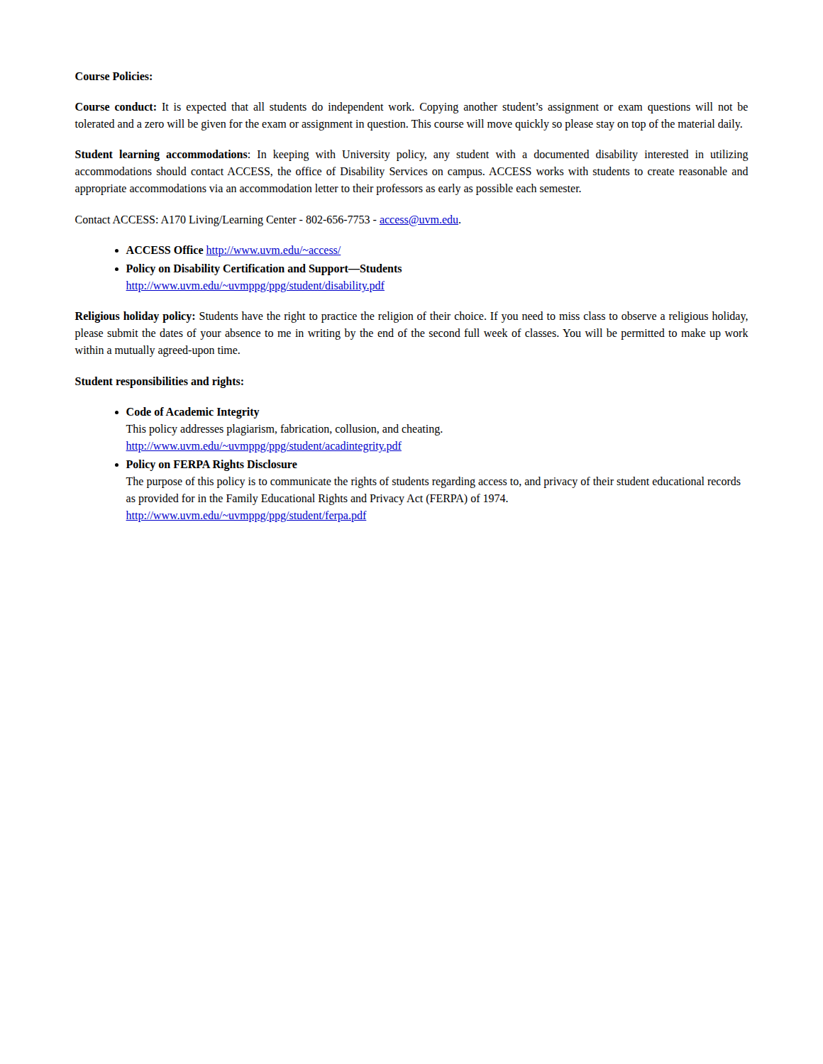Course Policies:
Course conduct: It is expected that all students do independent work. Copying another student’s assignment or exam questions will not be tolerated and a zero will be given for the exam or assignment in question. This course will move quickly so please stay on top of the material daily.
Student learning accommodations: In keeping with University policy, any student with a documented disability interested in utilizing accommodations should contact ACCESS, the office of Disability Services on campus. ACCESS works with students to create reasonable and appropriate accommodations via an accommodation letter to their professors as early as possible each semester.
Contact ACCESS: A170 Living/Learning Center - 802-656-7753 - access@uvm.edu.
ACCESS Office http://www.uvm.edu/~access/
Policy on Disability Certification and Support—Students
http://www.uvm.edu/~uvmppg/ppg/student/disability.pdf
Religious holiday policy: Students have the right to practice the religion of their choice. If you need to miss class to observe a religious holiday, please submit the dates of your absence to me in writing by the end of the second full week of classes. You will be permitted to make up work within a mutually agreed-upon time.
Student responsibilities and rights:
Code of Academic Integrity
This policy addresses plagiarism, fabrication, collusion, and cheating.
http://www.uvm.edu/~uvmppg/ppg/student/acadintegrity.pdf
Policy on FERPA Rights Disclosure
The purpose of this policy is to communicate the rights of students regarding access to, and privacy of their student educational records as provided for in the Family Educational Rights and Privacy Act (FERPA) of 1974.
http://www.uvm.edu/~uvmppg/ppg/student/ferpa.pdf